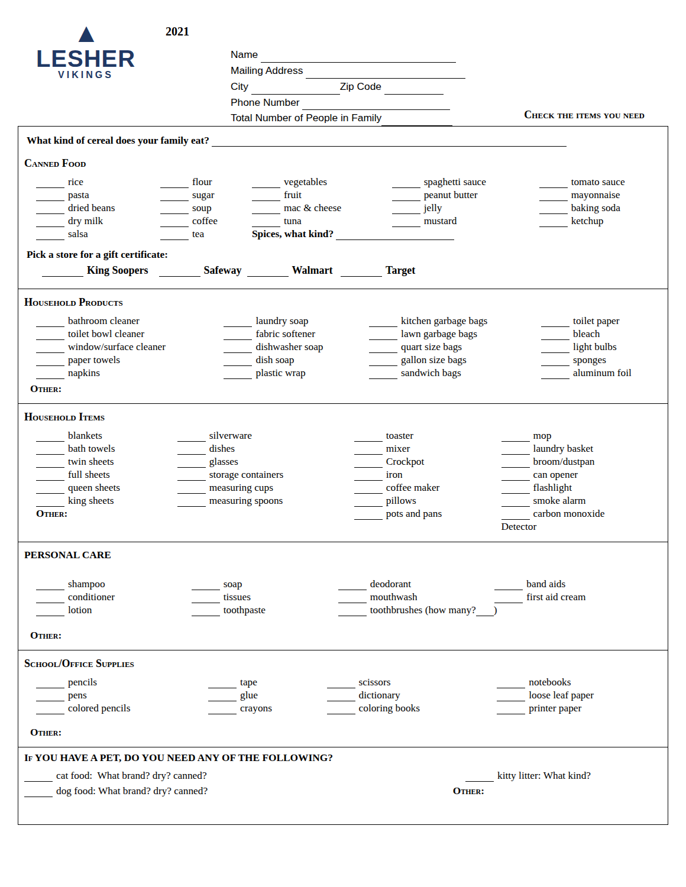▲
LESHER
VIKINGS
2021
Name
Mailing Address
City Zip Code
Phone Number
Total Number of People in Family
Check the items you need
What kind of cereal does your family eat?
Canned Food
| rice | flour | vegetables | spaghetti sauce | tomato sauce |
| pasta | sugar | fruit | peanut butter | mayonnaise |
| dried beans | soup | mac & cheese | jelly | baking soda |
| dry milk | coffee | tuna | mustard | ketchup |
| salsa | tea | Spices, what kind? |
Pick a store for a gift certificate:
King Soopers Safeway Walmart Target
Household Products
| bathroom cleaner | laundry soap | kitchen garbage bags | toilet paper |
| toilet bowl cleaner | fabric softener | lawn garbage bags | bleach |
| window/surface cleaner | dishwasher soap | quart size bags | light bulbs |
| paper towels | dish soap | gallon size bags | sponges |
| napkins | plastic wrap | sandwich bags | aluminum foil |
Other:
Household Items
| blankets | silverware | toaster | mop |
| bath towels | dishes | mixer | laundry basket |
| twin sheets | glasses | Crockpot | broom/dustpan |
| full sheets | storage containers | iron | can opener |
| queen sheets | measuring cups | coffee maker | flashlight |
| king sheets | measuring spoons | pillows | smoke alarm |
| Other: | | pots and pans | carbon monoxide |
| | | | Detector |
PERSONAL CARE
| shampoo | soap | deodorant | band aids |
| conditioner | tissues | mouthwash | first aid cream |
| lotion | toothpaste | toothbrushes (how many? ) |
Other:
School/Office Supplies
| pencils | tape | scissors | notebooks |
| pens | glue | dictionary | loose leaf paper |
| colored pencils | crayons | coloring books | printer paper |
Other:
If YOU HAVE A PET, DO YOU NEED ANY OF THE FOLLOWING?
cat food: What brand? dry? canned? kitty litter: What kind?
dog food: What brand? dry? canned? Other: